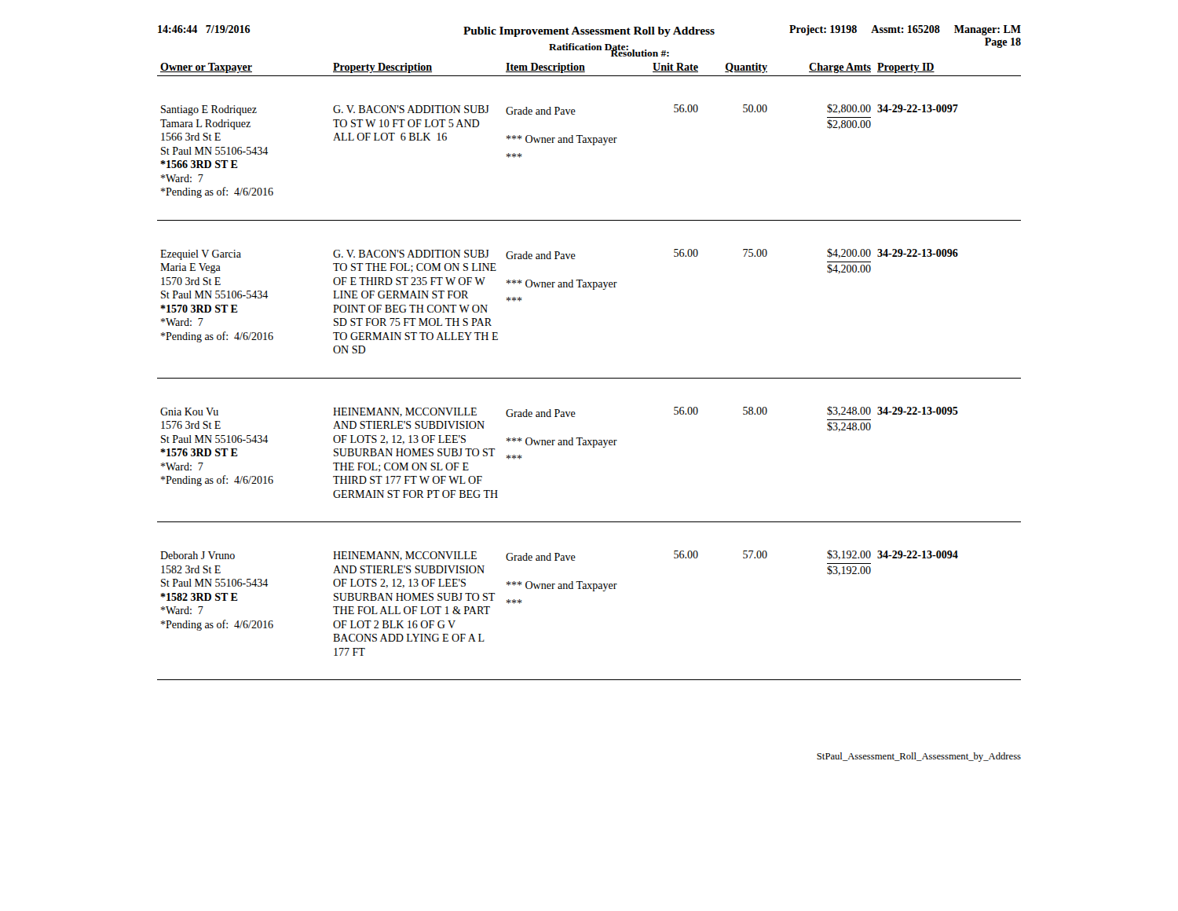14:46:44 7/19/2016
Public Improvement Assessment Roll by Address
Ratification Date:
Project: 19198 Assmt: 165208 Manager: LM
Page 18
Resolution #:
| Owner or Taxpayer | Property Description | Item Description | Unit Rate | Quantity | Charge Amts | Property ID |
| --- | --- | --- | --- | --- | --- | --- |
| Santiago E Rodriquez Tamara L Rodriquez 1566 3rd St E St Paul MN 55106-5434 *1566 3RD ST E *Ward: 7 *Pending as of: 4/6/2016 | G. V. BACON'S ADDITION SUBJ TO ST W 10 FT OF LOT 5 AND ALL OF LOT 6 BLK 16 | Grade and Pave *** Owner and Taxpayer *** | 56.00 | 50.00 | $2,800.00 $2,800.00 | 34-29-22-13-0097 |
| Ezequiel V Garcia Maria E Vega 1570 3rd St E St Paul MN 55106-5434 *1570 3RD ST E *Ward: 7 *Pending as of: 4/6/2016 | G. V. BACON'S ADDITION SUBJ TO ST THE FOL; COM ON S LINE OF E THIRD ST 235 FT W OF W LINE OF GERMAIN ST FOR POINT OF BEG TH CONT W ON SD ST FOR 75 FT MOL TH S PAR TO GERMAIN ST TO ALLEY TH E ON SD | Grade and Pave *** Owner and Taxpayer *** | 56.00 | 75.00 | $4,200.00 $4,200.00 | 34-29-22-13-0096 |
| Gnia Kou Vu 1576 3rd St E St Paul MN 55106-5434 *1576 3RD ST E *Ward: 7 *Pending as of: 4/6/2016 | HEINEMANN, MCCONVILLE AND STIERLE'S SUBDIVISION OF LOTS 2, 12, 13 OF LEE'S SUBURBAN HOMES SUBJ TO ST THE FOL; COM ON SL OF E THIRD ST 177 FT W OF WL OF GERMAIN ST FOR PT OF BEG TH | Grade and Pave *** Owner and Taxpayer *** | 56.00 | 58.00 | $3,248.00 $3,248.00 | 34-29-22-13-0095 |
| Deborah J Vruno 1582 3rd St E St Paul MN 55106-5434 *1582 3RD ST E *Ward: 7 *Pending as of: 4/6/2016 | HEINEMANN, MCCONVILLE AND STIERLE'S SUBDIVISION OF LOTS 2, 12, 13 OF LEE'S SUBURBAN HOMES SUBJ TO ST THE FOL ALL OF LOT 1 & PART OF LOT 2 BLK 16 OF G V BACONS ADD LYING E OF A L 177 FT | Grade and Pave *** Owner and Taxpayer *** | 56.00 | 57.00 | $3,192.00 $3,192.00 | 34-29-22-13-0094 |
StPaul_Assessment_Roll_Assessment_by_Address